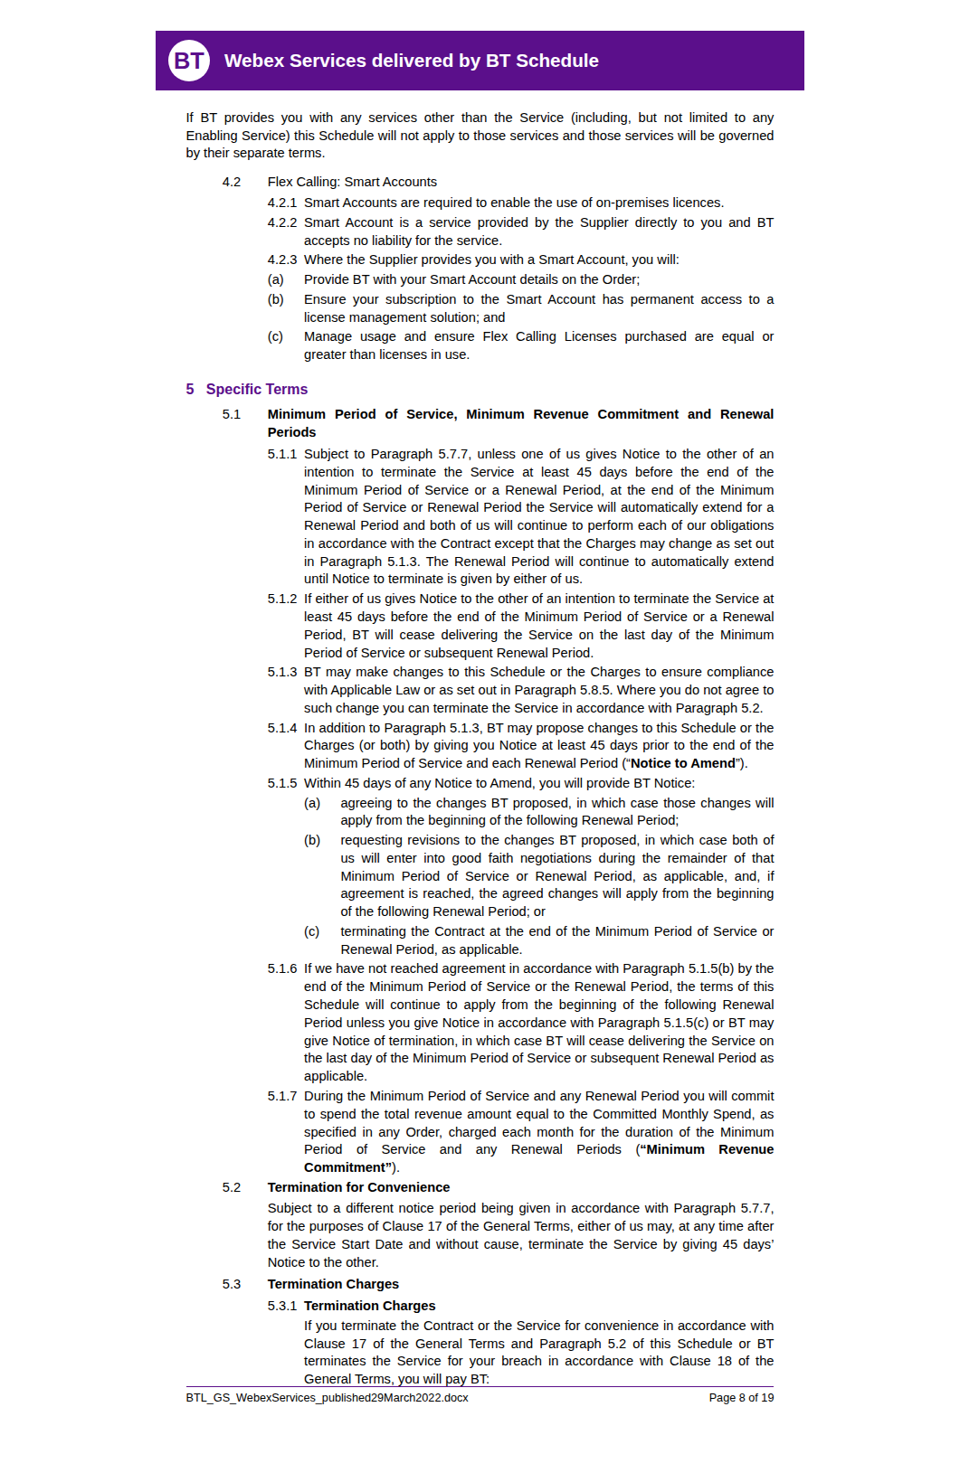BT
Webex Services delivered by BT Schedule
If BT provides you with any services other than the Service (including, but not limited to any Enabling Service) this Schedule will not apply to those services and those services will be governed by their separate terms.
4.2
Flex Calling: Smart Accounts
4.2.1
Smart Accounts are required to enable the use of on-premises licences.
4.2.2
Smart Account is a service provided by the Supplier directly to you and BT accepts no liability for the service.
4.2.3
Where the Supplier provides you with a Smart Account, you will:
(a)
Provide BT with your Smart Account details on the Order;
(b)
Ensure your subscription to the Smart Account has permanent access to a license management solution; and
(c)
Manage usage and ensure Flex Calling Licenses purchased are equal or greater than licenses in use.
5 Specific Terms
5.1
Minimum Period of Service, Minimum Revenue Commitment and Renewal Periods
5.1.1
Subject to Paragraph 5.7.7, unless one of us gives Notice to the other of an intention to terminate the Service at least 45 days before the end of the Minimum Period of Service or a Renewal Period, at the end of the Minimum Period of Service or Renewal Period the Service will automatically extend for a Renewal Period and both of us will continue to perform each of our obligations in accordance with the Contract except that the Charges may change as set out in Paragraph 5.1.3. The Renewal Period will continue to automatically extend until Notice to terminate is given by either of us.
5.1.2
If either of us gives Notice to the other of an intention to terminate the Service at least 45 days before the end of the Minimum Period of Service or a Renewal Period, BT will cease delivering the Service on the last day of the Minimum Period of Service or subsequent Renewal Period.
5.1.3
BT may make changes to this Schedule or the Charges to ensure compliance with Applicable Law or as set out in Paragraph 5.8.5. Where you do not agree to such change you can terminate the Service in accordance with Paragraph 5.2.
5.1.4
In addition to Paragraph 5.1.3, BT may propose changes to this Schedule or the Charges (or both) by giving you Notice at least 45 days prior to the end of the Minimum Period of Service and each Renewal Period (“Notice to Amend”).
5.1.5
Within 45 days of any Notice to Amend, you will provide BT Notice:
(a)
agreeing to the changes BT proposed, in which case those changes will apply from the beginning of the following Renewal Period;
(b)
requesting revisions to the changes BT proposed, in which case both of us will enter into good faith negotiations during the remainder of that Minimum Period of Service or Renewal Period, as applicable, and, if agreement is reached, the agreed changes will apply from the beginning of the following Renewal Period; or
(c)
terminating the Contract at the end of the Minimum Period of Service or Renewal Period, as applicable.
5.1.6
If we have not reached agreement in accordance with Paragraph 5.1.5(b) by the end of the Minimum Period of Service or the Renewal Period, the terms of this Schedule will continue to apply from the beginning of the following Renewal Period unless you give Notice in accordance with Paragraph 5.1.5(c) or BT may give Notice of termination, in which case BT will cease delivering the Service on the last day of the Minimum Period of Service or subsequent Renewal Period as applicable.
5.1.7
During the Minimum Period of Service and any Renewal Period you will commit to spend the total revenue amount equal to the Committed Monthly Spend, as specified in any Order, charged each month for the duration of the Minimum Period of Service and any Renewal Periods (“Minimum Revenue Commitment”).
5.2
Termination for Convenience
Subject to a different notice period being given in accordance with Paragraph 5.7.7, for the purposes of Clause 17 of the General Terms, either of us may, at any time after the Service Start Date and without cause, terminate the Service by giving 45 days’ Notice to the other.
5.3
Termination Charges
5.3.1
Termination Charges
If you terminate the Contract or the Service for convenience in accordance with Clause 17 of the General Terms and Paragraph 5.2 of this Schedule or BT terminates the Service for your breach in accordance with Clause 18 of the General Terms, you will pay BT:
BTL_GS_WebexServices_published29March2022.docx Page 8 of 19